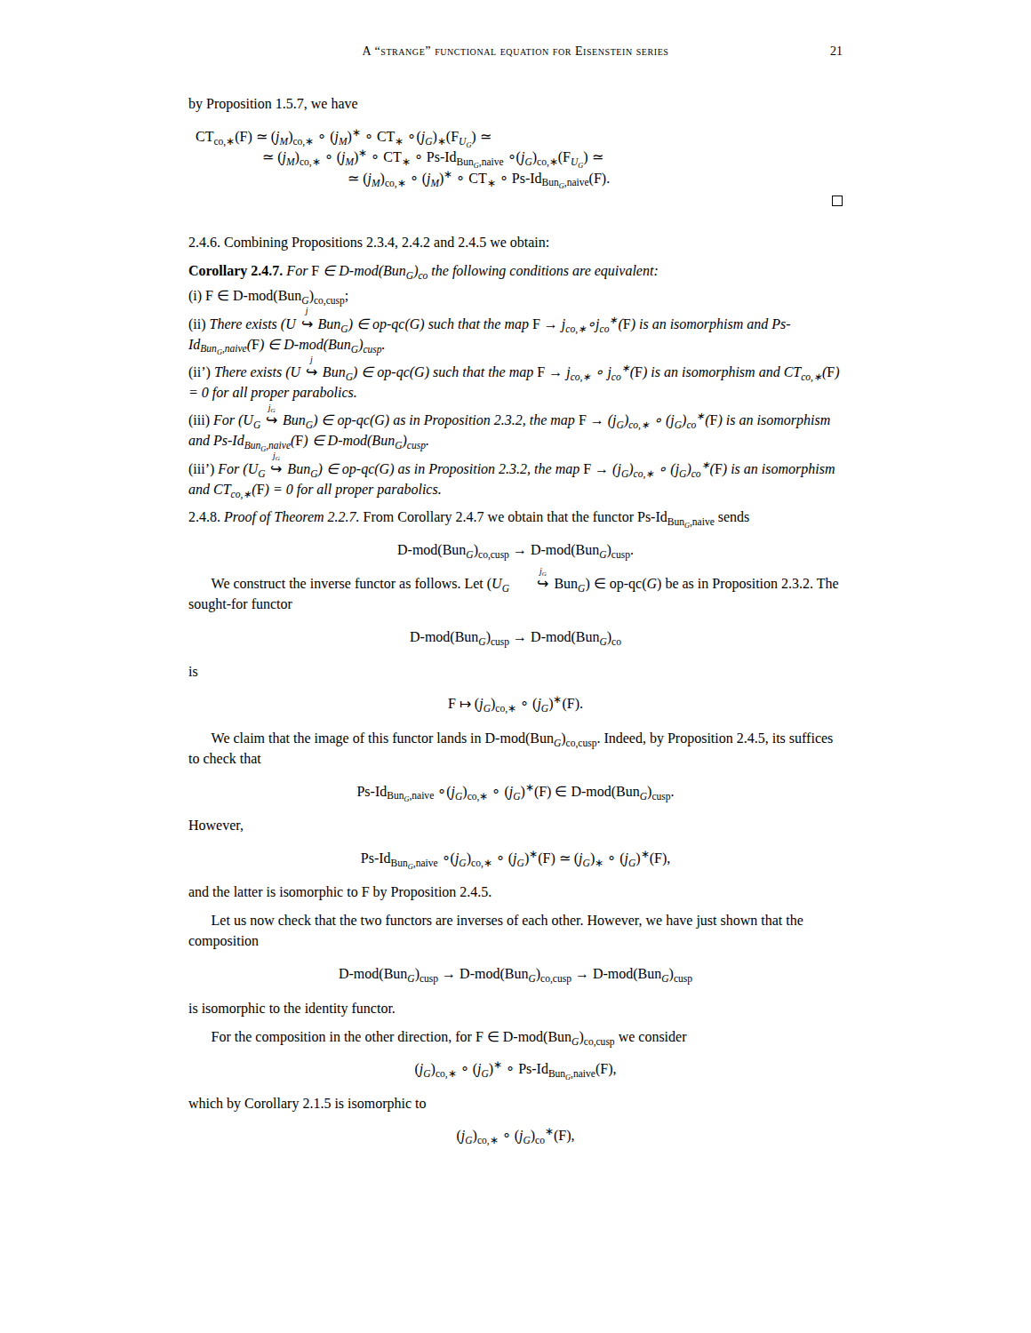A “strange” functional equation for Eisenstein series 21
by Proposition 1.5.7, we have
CTco,∗(F) ≃ (jM)co,∗ ∘ (jM)∗ ∘ CT∗ ∘(jG)∗(FUG) ≃ ≃ (jM)co,∗ ∘ (jM)∗ ∘ CT∗ ∘ Ps-IdBunG,naive ∘(jG)co,∗(FUG) ≃ ≃ (jM)co,∗ ∘ (jM)∗ ∘ CT∗ ∘ Ps-IdBunG,naive(F).
2.4.6. Combining Propositions 2.3.4, 2.4.2 and 2.4.5 we obtain:
Corollary 2.4.7. For F ∈ D-mod(BunG)co the following conditions are equivalent:
(i) F ∈ D-mod(BunG)co,cusp;
(ii) There exists (U j↪ BunG) ∈ op-qc(G) such that the map F → jco,∗∘jco∗(F) is an isomorphism and Ps-IdBunG,naive(F) ∈ D-mod(BunG)cusp.
(ii’) There exists (U j↪ BunG) ∈ op-qc(G) such that the map F → jco,∗ ∘ jco∗(F) is an isomorphism and CTco,∗(F) = 0 for all proper parabolics.
(iii) For (UG jG↪ BunG) ∈ op-qc(G) as in Proposition 2.3.2, the map F → (jG)co,∗ ∘ (jG)co∗(F) is an isomorphism and Ps-IdBunG,naive(F) ∈ D-mod(BunG)cusp.
(iii’) For (UG jG↪ BunG) ∈ op-qc(G) as in Proposition 2.3.2, the map F → (jG)co,∗ ∘ (jG)co∗(F) is an isomorphism and CTco,∗(F) = 0 for all proper parabolics.
2.4.8. Proof of Theorem 2.2.7. From Corollary 2.4.7 we obtain that the functor Ps-IdBunG,naive sends
D-mod(BunG)co,cusp → D-mod(BunG)cusp.
We construct the inverse functor as follows. Let (UG jG↪ BunG) ∈ op-qc(G) be as in Proposition 2.3.2. The sought-for functor
D-mod(BunG)cusp → D-mod(BunG)co
is
F ↦ (jG)co,∗ ∘ (jG)∗(F).
We claim that the image of this functor lands in D-mod(BunG)co,cusp. Indeed, by Proposition 2.4.5, its suffices to check that
Ps-IdBunG,naive ∘(jG)co,∗ ∘ (jG)∗(F) ∈ D-mod(BunG)cusp.
However,
Ps-IdBunG,naive ∘(jG)co,∗ ∘ (jG)∗(F) ≃ (jG)∗ ∘ (jG)∗(F),
and the latter is isomorphic to F by Proposition 2.4.5.
Let us now check that the two functors are inverses of each other. However, we have just shown that the composition
D-mod(BunG)cusp → D-mod(BunG)co,cusp → D-mod(BunG)cusp
is isomorphic to the identity functor.
For the composition in the other direction, for F ∈ D-mod(BunG)co,cusp we consider
(jG)co,∗ ∘ (jG)∗ ∘ Ps-IdBunG,naive(F),
which by Corollary 2.1.5 is isomorphic to
(jG)co,∗ ∘ (jG)co∗(F),